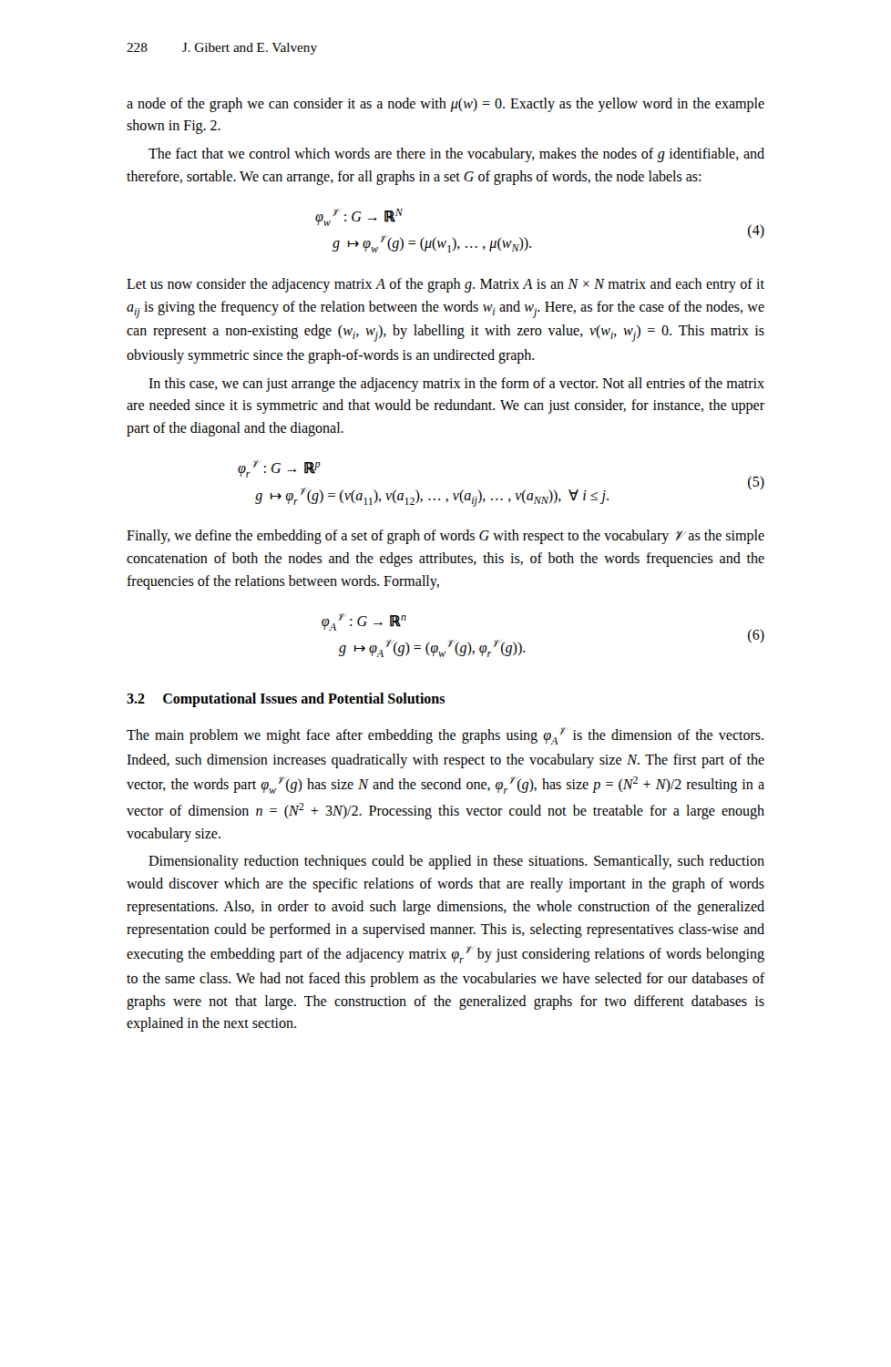228 J. Gibert and E. Valveny
a node of the graph we can consider it as a node with μ(w) = 0. Exactly as the yellow word in the example shown in Fig. 2.
The fact that we control which words are there in the vocabulary, makes the nodes of g identifiable, and therefore, sortable. We can arrange, for all graphs in a set G of graphs of words, the node labels as:
φw𝒱 : G → ℝN
g ↦ φw𝒱(g) = (μ(w1), … , μ(wN)).
(4)
Let us now consider the adjacency matrix A of the graph g. Matrix A is an N × N matrix and each entry of it aij is giving the frequency of the relation between the words wi and wj. Here, as for the case of the nodes, we can represent a non-existing edge (wi, wj), by labelling it with zero value, ν(wi, wj) = 0. This matrix is obviously symmetric since the graph-of-words is an undirected graph.
In this case, we can just arrange the adjacency matrix in the form of a vector. Not all entries of the matrix are needed since it is symmetric and that would be redundant. We can just consider, for instance, the upper part of the diagonal and the diagonal.
φr𝒱 : G → ℝp
g ↦ φr𝒱(g) = (ν(a11), ν(a12), … , ν(aij), … , ν(aNN)), ∀ i ≤ j.
(5)
Finally, we define the embedding of a set of graph of words G with respect to the vocabulary 𝒱 as the simple concatenation of both the nodes and the edges attributes, this is, of both the words frequencies and the frequencies of the relations between words. Formally,
φA𝒱 : G → ℝn
g ↦ φA𝒱(g) = (φw𝒱(g), φr𝒱(g)).
(6)
3.2 Computational Issues and Potential Solutions
The main problem we might face after embedding the graphs using φA𝒱 is the dimension of the vectors. Indeed, such dimension increases quadratically with respect to the vocabulary size N. The first part of the vector, the words part φw𝒱(g) has size N and the second one, φr𝒱(g), has size p = (N2 + N)/2 resulting in a vector of dimension n = (N2 + 3N)/2. Processing this vector could not be treatable for a large enough vocabulary size.
Dimensionality reduction techniques could be applied in these situations. Semantically, such reduction would discover which are the specific relations of words that are really important in the graph of words representations. Also, in order to avoid such large dimensions, the whole construction of the generalized representation could be performed in a supervised manner. This is, selecting representatives class-wise and executing the embedding part of the adjacency matrix φr𝒱 by just considering relations of words belonging to the same class. We had not faced this problem as the vocabularies we have selected for our databases of graphs were not that large. The construction of the generalized graphs for two different databases is explained in the next section.